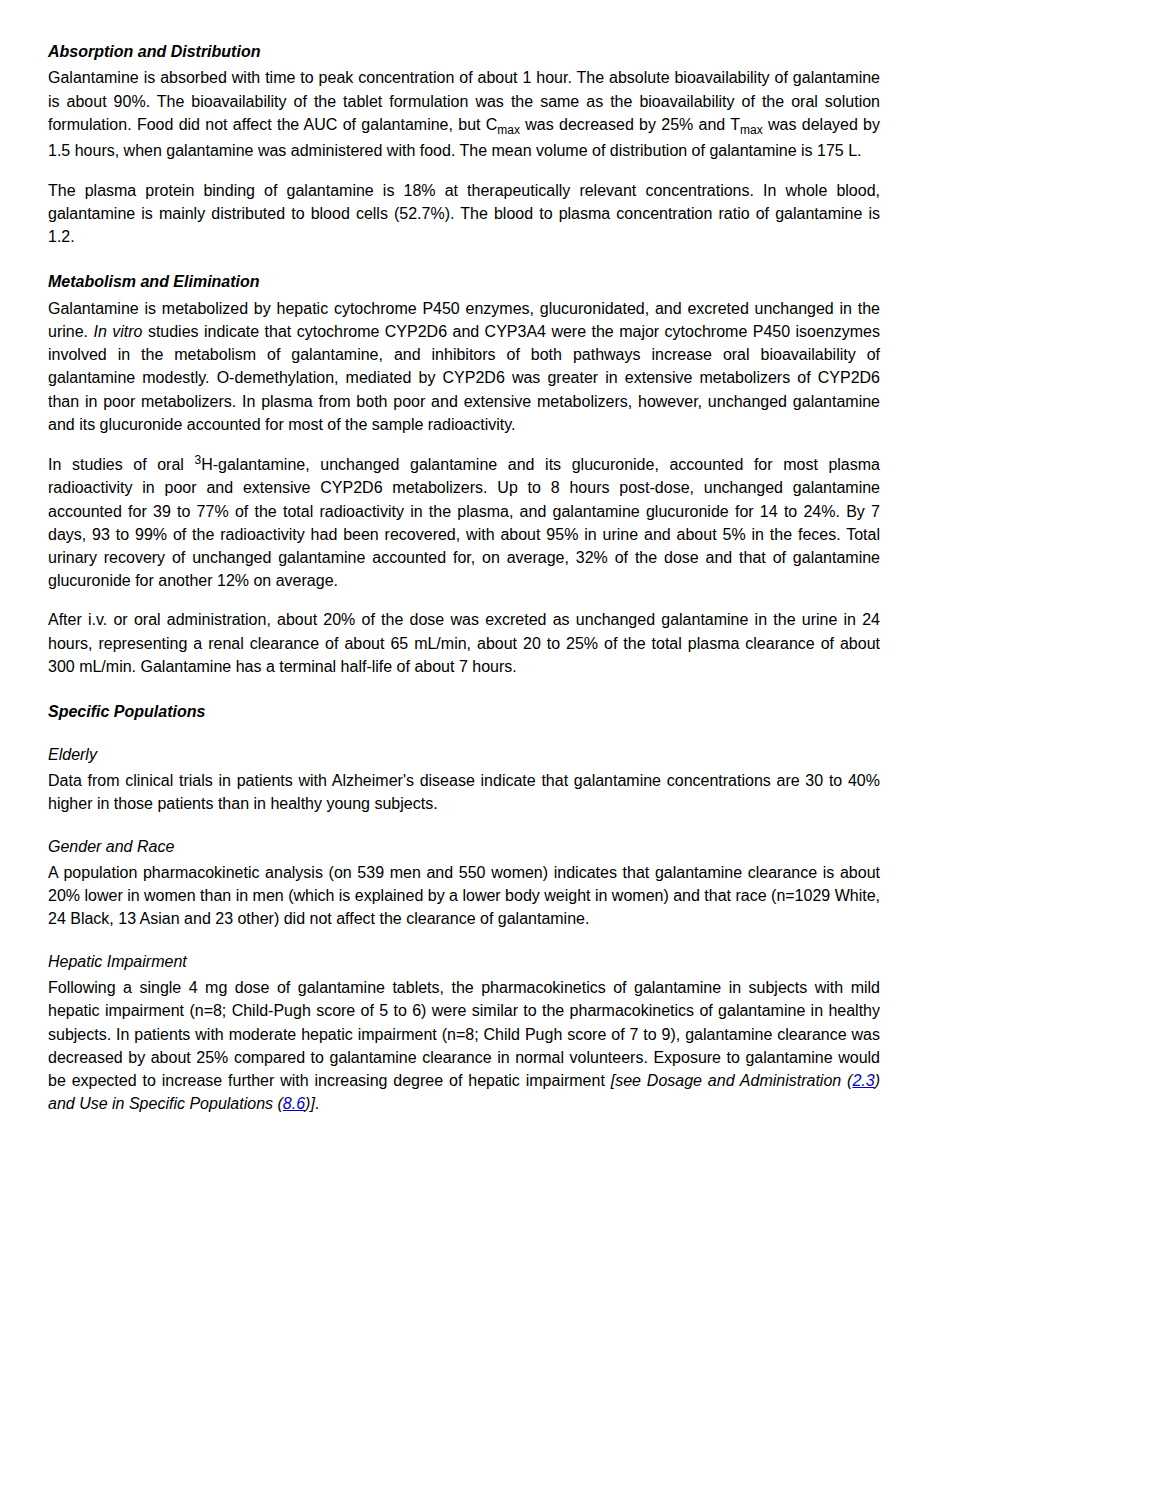Absorption and Distribution
Galantamine is absorbed with time to peak concentration of about 1 hour. The absolute bioavailability of galantamine is about 90%. The bioavailability of the tablet formulation was the same as the bioavailability of the oral solution formulation. Food did not affect the AUC of galantamine, but Cmax was decreased by 25% and Tmax was delayed by 1.5 hours, when galantamine was administered with food. The mean volume of distribution of galantamine is 175 L.
The plasma protein binding of galantamine is 18% at therapeutically relevant concentrations. In whole blood, galantamine is mainly distributed to blood cells (52.7%). The blood to plasma concentration ratio of galantamine is 1.2.
Metabolism and Elimination
Galantamine is metabolized by hepatic cytochrome P450 enzymes, glucuronidated, and excreted unchanged in the urine. In vitro studies indicate that cytochrome CYP2D6 and CYP3A4 were the major cytochrome P450 isoenzymes involved in the metabolism of galantamine, and inhibitors of both pathways increase oral bioavailability of galantamine modestly. O-demethylation, mediated by CYP2D6 was greater in extensive metabolizers of CYP2D6 than in poor metabolizers. In plasma from both poor and extensive metabolizers, however, unchanged galantamine and its glucuronide accounted for most of the sample radioactivity.
In studies of oral 3H-galantamine, unchanged galantamine and its glucuronide, accounted for most plasma radioactivity in poor and extensive CYP2D6 metabolizers. Up to 8 hours post-dose, unchanged galantamine accounted for 39 to 77% of the total radioactivity in the plasma, and galantamine glucuronide for 14 to 24%. By 7 days, 93 to 99% of the radioactivity had been recovered, with about 95% in urine and about 5% in the feces. Total urinary recovery of unchanged galantamine accounted for, on average, 32% of the dose and that of galantamine glucuronide for another 12% on average.
After i.v. or oral administration, about 20% of the dose was excreted as unchanged galantamine in the urine in 24 hours, representing a renal clearance of about 65 mL/min, about 20 to 25% of the total plasma clearance of about 300 mL/min. Galantamine has a terminal half-life of about 7 hours.
Specific Populations
Elderly
Data from clinical trials in patients with Alzheimer's disease indicate that galantamine concentrations are 30 to 40% higher in those patients than in healthy young subjects.
Gender and Race
A population pharmacokinetic analysis (on 539 men and 550 women) indicates that galantamine clearance is about 20% lower in women than in men (which is explained by a lower body weight in women) and that race (n=1029 White, 24 Black, 13 Asian and 23 other) did not affect the clearance of galantamine.
Hepatic Impairment
Following a single 4 mg dose of galantamine tablets, the pharmacokinetics of galantamine in subjects with mild hepatic impairment (n=8; Child-Pugh score of 5 to 6) were similar to the pharmacokinetics of galantamine in healthy subjects. In patients with moderate hepatic impairment (n=8; Child Pugh score of 7 to 9), galantamine clearance was decreased by about 25% compared to galantamine clearance in normal volunteers. Exposure to galantamine would be expected to increase further with increasing degree of hepatic impairment [see Dosage and Administration (2.3) and Use in Specific Populations (8.6)].